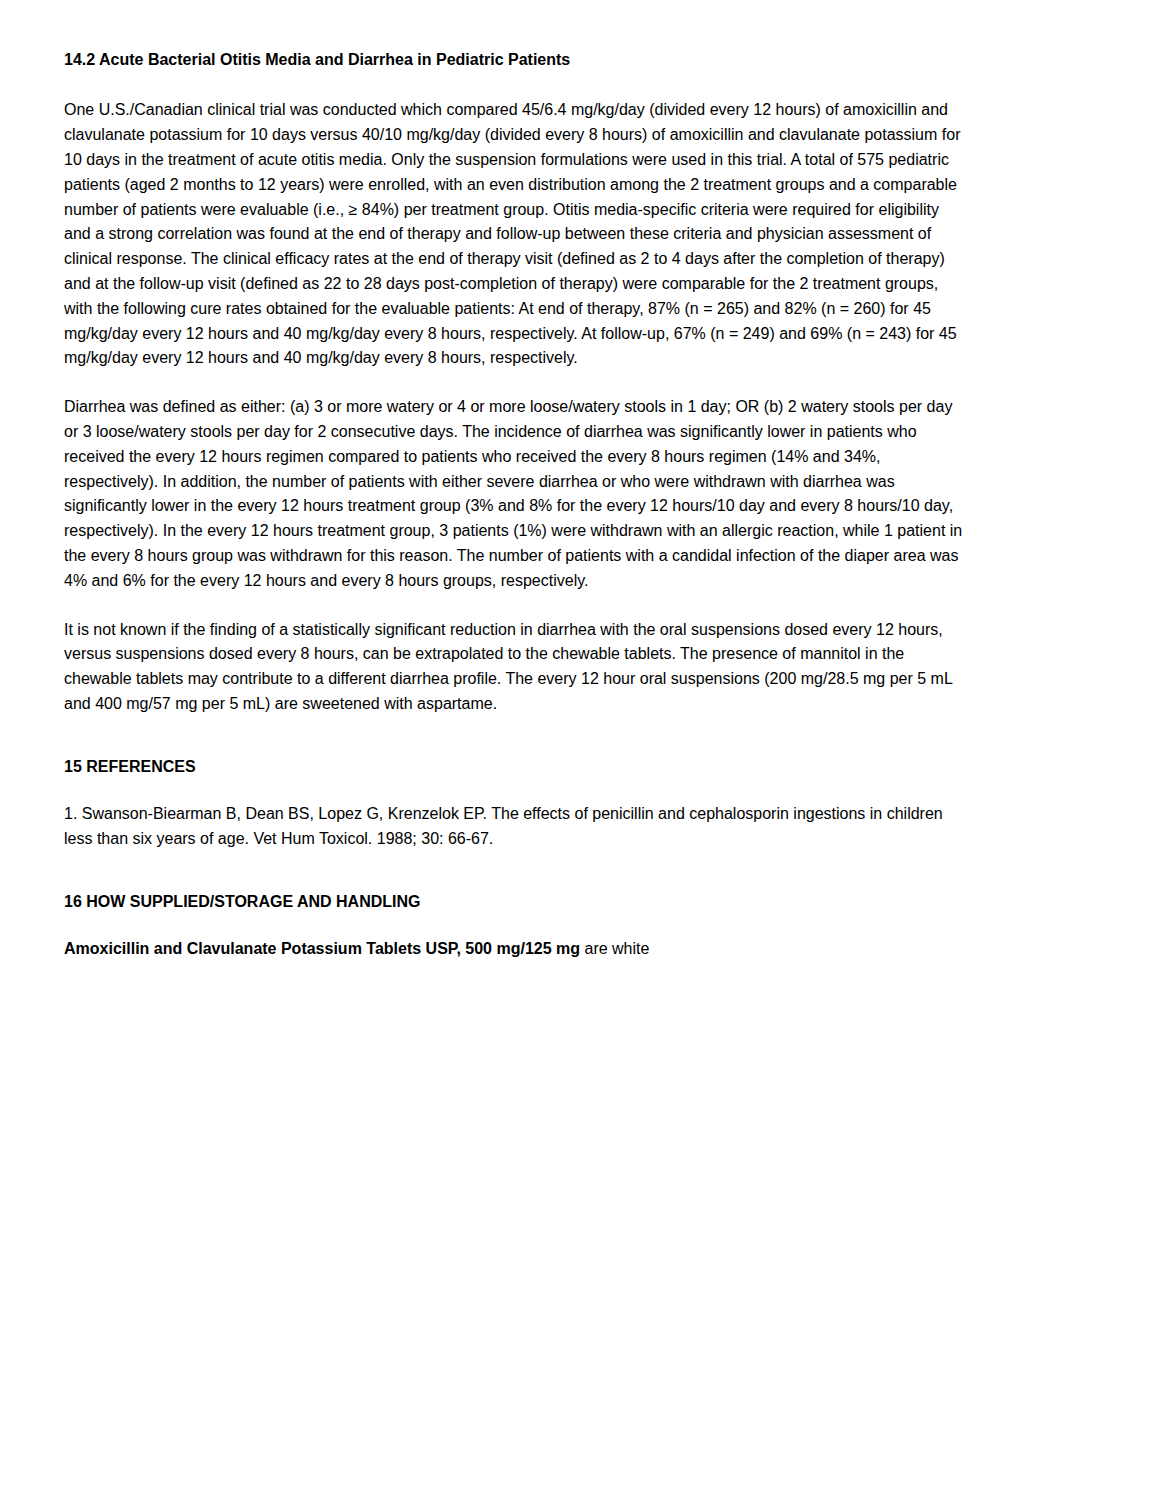14.2 Acute Bacterial Otitis Media and Diarrhea in Pediatric Patients
One U.S./Canadian clinical trial was conducted which compared 45/6.4 mg/kg/day (divided every 12 hours) of amoxicillin and clavulanate potassium for 10 days versus 40/10 mg/kg/day (divided every 8 hours) of amoxicillin and clavulanate potassium for 10 days in the treatment of acute otitis media. Only the suspension formulations were used in this trial. A total of 575 pediatric patients (aged 2 months to 12 years) were enrolled, with an even distribution among the 2 treatment groups and a comparable number of patients were evaluable (i.e., ≥ 84%) per treatment group. Otitis media-specific criteria were required for eligibility and a strong correlation was found at the end of therapy and follow-up between these criteria and physician assessment of clinical response. The clinical efficacy rates at the end of therapy visit (defined as 2 to 4 days after the completion of therapy) and at the follow-up visit (defined as 22 to 28 days post-completion of therapy) were comparable for the 2 treatment groups, with the following cure rates obtained for the evaluable patients: At end of therapy, 87% (n = 265) and 82% (n = 260) for 45 mg/kg/day every 12 hours and 40 mg/kg/day every 8 hours, respectively. At follow-up, 67% (n = 249) and 69% (n = 243) for 45 mg/kg/day every 12 hours and 40 mg/kg/day every 8 hours, respectively.
Diarrhea was defined as either: (a) 3 or more watery or 4 or more loose/watery stools in 1 day; OR (b) 2 watery stools per day or 3 loose/watery stools per day for 2 consecutive days. The incidence of diarrhea was significantly lower in patients who received the every 12 hours regimen compared to patients who received the every 8 hours regimen (14% and 34%, respectively). In addition, the number of patients with either severe diarrhea or who were withdrawn with diarrhea was significantly lower in the every 12 hours treatment group (3% and 8% for the every 12 hours/10 day and every 8 hours/10 day, respectively). In the every 12 hours treatment group, 3 patients (1%) were withdrawn with an allergic reaction, while 1 patient in the every 8 hours group was withdrawn for this reason. The number of patients with a candidal infection of the diaper area was 4% and 6% for the every 12 hours and every 8 hours groups, respectively.
It is not known if the finding of a statistically significant reduction in diarrhea with the oral suspensions dosed every 12 hours, versus suspensions dosed every 8 hours, can be extrapolated to the chewable tablets. The presence of mannitol in the chewable tablets may contribute to a different diarrhea profile. The every 12 hour oral suspensions (200 mg/28.5 mg per 5 mL and 400 mg/57 mg per 5 mL) are sweetened with aspartame.
15 REFERENCES
1. Swanson-Biearman B, Dean BS, Lopez G, Krenzelok EP. The effects of penicillin and cephalosporin ingestions in children less than six years of age. Vet Hum Toxicol. 1988; 30: 66-67.
16 HOW SUPPLIED/STORAGE AND HANDLING
Amoxicillin and Clavulanate Potassium Tablets USP, 500 mg/125 mg are white